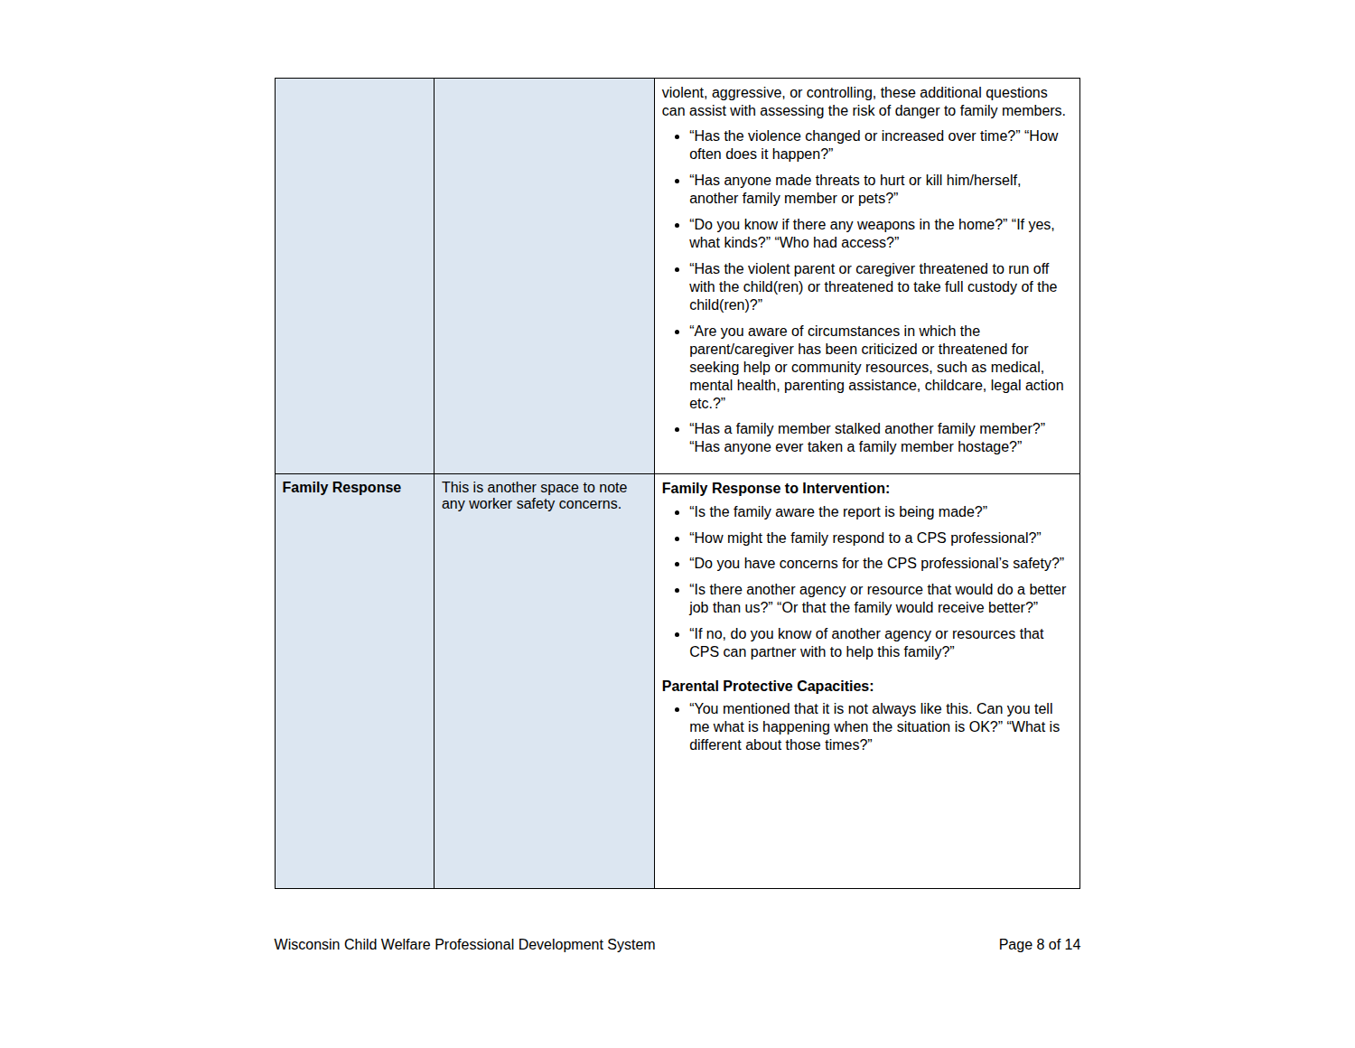| | | violent, aggressive, or controlling, these additional questions can assist with assessing the risk of danger to family members. “Has the violence changed or increased over time?” “How often does it happen?” “Has anyone made threats to hurt or kill him/herself, another family member or pets?” “Do you know if there any weapons in the home?” “If yes, what kinds?” “Who had access?” “Has the violent parent or caregiver threatened to run off with the child(ren) or threatened to take full custody of the child(ren)?” “Are you aware of circumstances in which the parent/caregiver has been criticized or threatened for seeking help or community resources, such as medical, mental health, parenting assistance, childcare, legal action etc.?” “Has a family member stalked another family member?” “Has anyone ever taken a family member hostage?” |
| Family Response | This is another space to note any worker safety concerns. | Family Response to Intervention: “Is the family aware the report is being made?” “How might the family respond to a CPS professional?” “Do you have concerns for the CPS professional’s safety?” “Is there another agency or resource that would do a better job than us?” “Or that the family would receive better?” “If no, do you know of another agency or resources that CPS can partner with to help this family?” Parental Protective Capacities: “You mentioned that it is not always like this. Can you tell me what is happening when the situation is OK?” “What is different about those times?” |
Wisconsin Child Welfare Professional Development System
Page 8 of 14